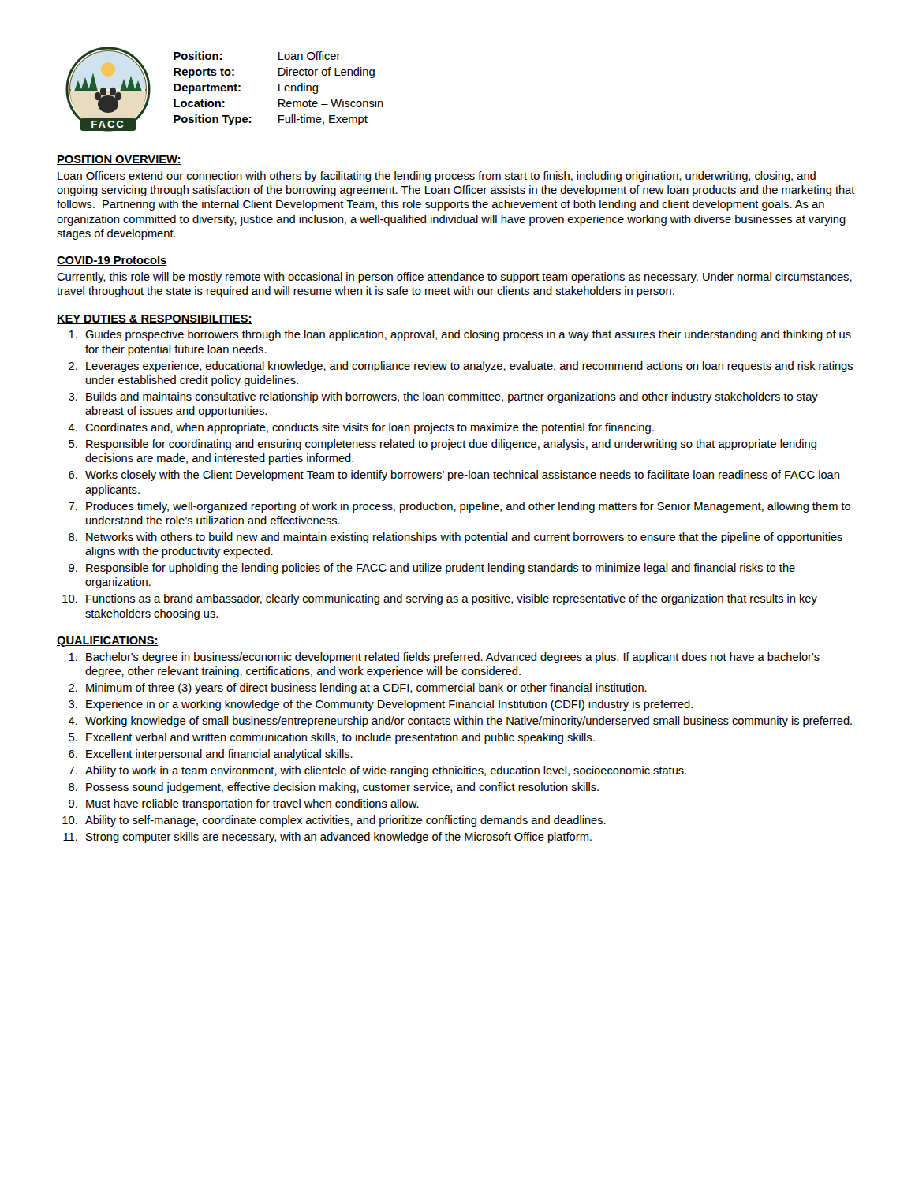FACC
| Position: | Loan Officer |
| Reports to: | Director of Lending |
| Department: | Lending |
| Location: | Remote – Wisconsin |
| Position Type: | Full-time, Exempt |
POSITION OVERVIEW:
Loan Officers extend our connection with others by facilitating the lending process from start to finish, including origination, underwriting, closing, and ongoing servicing through satisfaction of the borrowing agreement. The Loan Officer assists in the development of new loan products and the marketing that follows. Partnering with the internal Client Development Team, this role supports the achievement of both lending and client development goals. As an organization committed to diversity, justice and inclusion, a well-qualified individual will have proven experience working with diverse businesses at varying stages of development.
COVID-19 Protocols
Currently, this role will be mostly remote with occasional in person office attendance to support team operations as necessary. Under normal circumstances, travel throughout the state is required and will resume when it is safe to meet with our clients and stakeholders in person.
KEY DUTIES & RESPONSIBILITIES:
Guides prospective borrowers through the loan application, approval, and closing process in a way that assures their understanding and thinking of us for their potential future loan needs.
Leverages experience, educational knowledge, and compliance review to analyze, evaluate, and recommend actions on loan requests and risk ratings under established credit policy guidelines.
Builds and maintains consultative relationship with borrowers, the loan committee, partner organizations and other industry stakeholders to stay abreast of issues and opportunities.
Coordinates and, when appropriate, conducts site visits for loan projects to maximize the potential for financing.
Responsible for coordinating and ensuring completeness related to project due diligence, analysis, and underwriting so that appropriate lending decisions are made, and interested parties informed.
Works closely with the Client Development Team to identify borrowers’ pre-loan technical assistance needs to facilitate loan readiness of FACC loan applicants.
Produces timely, well-organized reporting of work in process, production, pipeline, and other lending matters for Senior Management, allowing them to understand the role’s utilization and effectiveness.
Networks with others to build new and maintain existing relationships with potential and current borrowers to ensure that the pipeline of opportunities aligns with the productivity expected.
Responsible for upholding the lending policies of the FACC and utilize prudent lending standards to minimize legal and financial risks to the organization.
Functions as a brand ambassador, clearly communicating and serving as a positive, visible representative of the organization that results in key stakeholders choosing us.
QUALIFICATIONS:
Bachelor's degree in business/economic development related fields preferred. Advanced degrees a plus. If applicant does not have a bachelor's degree, other relevant training, certifications, and work experience will be considered.
Minimum of three (3) years of direct business lending at a CDFI, commercial bank or other financial institution.
Experience in or a working knowledge of the Community Development Financial Institution (CDFI) industry is preferred.
Working knowledge of small business/entrepreneurship and/or contacts within the Native/minority/underserved small business community is preferred.
Excellent verbal and written communication skills, to include presentation and public speaking skills.
Excellent interpersonal and financial analytical skills.
Ability to work in a team environment, with clientele of wide-ranging ethnicities, education level, socioeconomic status.
Possess sound judgement, effective decision making, customer service, and conflict resolution skills.
Must have reliable transportation for travel when conditions allow.
Ability to self-manage, coordinate complex activities, and prioritize conflicting demands and deadlines.
Strong computer skills are necessary, with an advanced knowledge of the Microsoft Office platform.